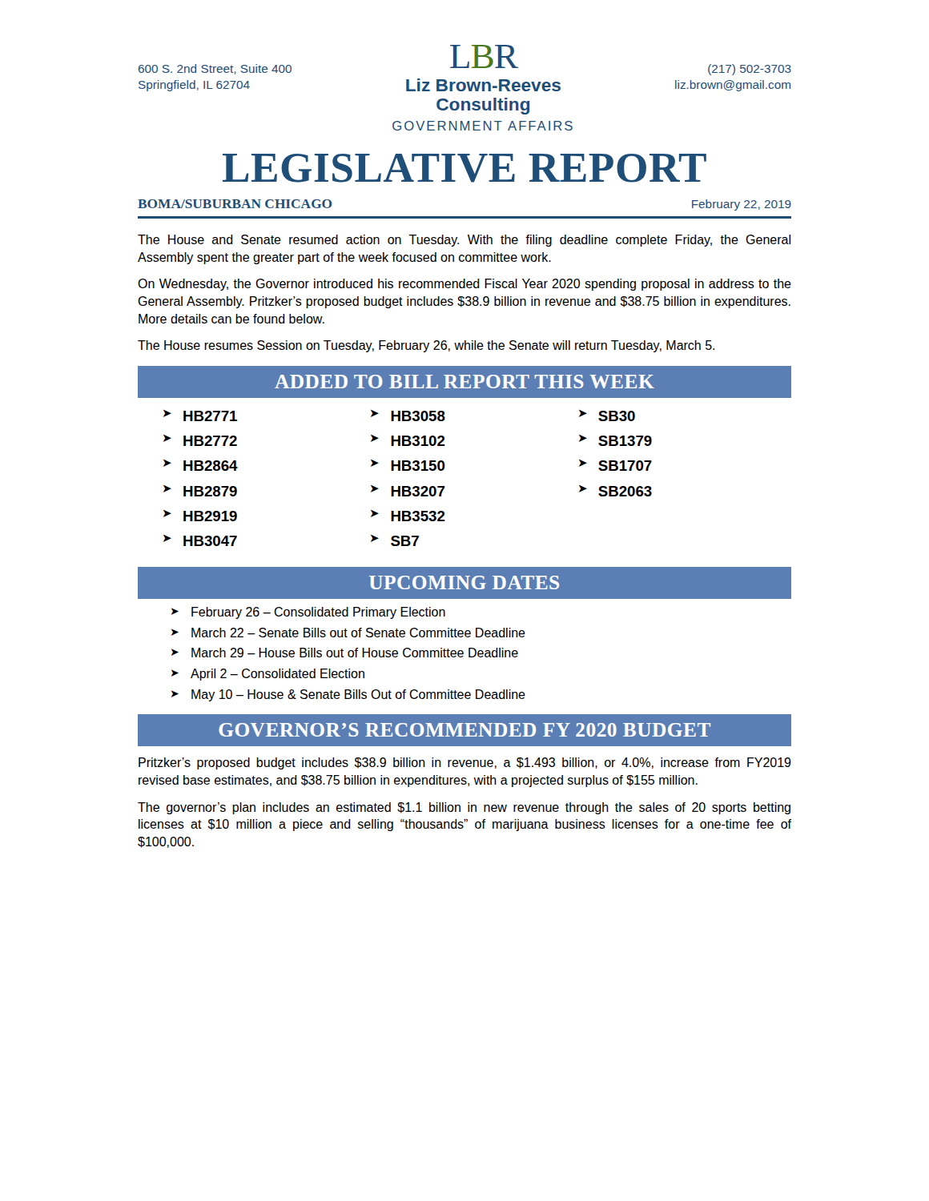600 S. 2nd Street, Suite 400
Springfield, IL 62704
LBR
Liz Brown-Reeves
Consulting
GOVERNMENT AFFAIRS
(217) 502-3703
liz.brown@gmail.com
LEGISLATIVE REPORT
BOMA/SUBURBAN CHICAGO
February 22, 2019
The House and Senate resumed action on Tuesday. With the filing deadline complete Friday, the General Assembly spent the greater part of the week focused on committee work.
On Wednesday, the Governor introduced his recommended Fiscal Year 2020 spending proposal in address to the General Assembly. Pritzker’s proposed budget includes $38.9 billion in revenue and $38.75 billion in expenditures. More details can be found below.
The House resumes Session on Tuesday, February 26, while the Senate will return Tuesday, March 5.
ADDED TO BILL REPORT THIS WEEK
HB2771
HB2772
HB2864
HB2879
HB2919
HB3047
HB3058
HB3102
HB3150
HB3207
HB3532
SB7
SB30
SB1379
SB1707
SB2063
UPCOMING DATES
February 26 – Consolidated Primary Election
March 22 – Senate Bills out of Senate Committee Deadline
March 29 – House Bills out of House Committee Deadline
April 2 – Consolidated Election
May 10 – House & Senate Bills Out of Committee Deadline
GOVERNOR’S RECOMMENDED FY 2020 BUDGET
Pritzker’s proposed budget includes $38.9 billion in revenue, a $1.493 billion, or 4.0%, increase from FY2019 revised base estimates, and $38.75 billion in expenditures, with a projected surplus of $155 million.
The governor’s plan includes an estimated $1.1 billion in new revenue through the sales of 20 sports betting licenses at $10 million a piece and selling “thousands” of marijuana business licenses for a one-time fee of $100,000.